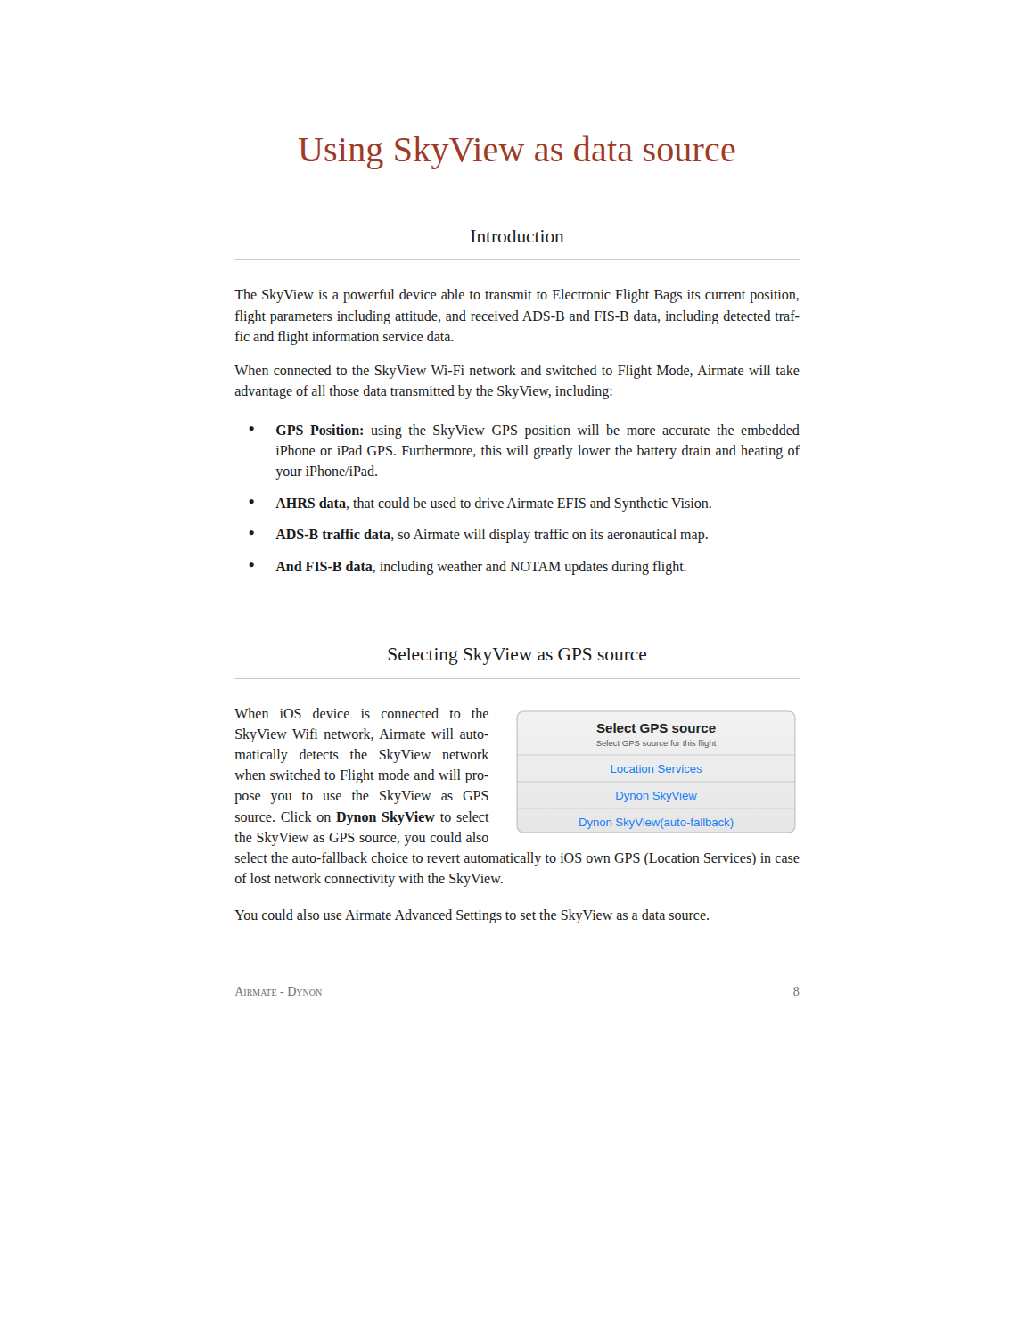Using SkyView as data source
Introduction
The SkyView is a powerful device able to transmit to Electronic Flight Bags its current position, flight parameters including attitude, and received ADS-B and FIS-B data, including detected traffic and flight information service data.
When connected to the SkyView Wi-Fi network and switched to Flight Mode, Airmate will take advantage of all those data transmitted by the SkyView, including:
GPS Position: using the SkyView GPS position will be more accurate the embedded iPhone or iPad GPS. Furthermore, this will greatly lower the battery drain and heating of your iPhone/iPad.
AHRS data, that could be used to drive Airmate EFIS and Synthetic Vision.
ADS-B traffic data, so Airmate will display traffic on its aeronautical map.
And FIS-B data, including weather and NOTAM updates during flight.
Selecting SkyView as GPS source
When iOS device is connected to the SkyView Wifi network, Airmate will automatically detects the SkyView network when switched to Flight mode and will propose you to use the SkyView as GPS source. Click on Dynon SkyView to select the SkyView as GPS source, you could also select the auto-fallback choice to revert automatically to iOS own GPS (Location Services) in case of lost network connectivity with the SkyView.
You could also use Airmate Advanced Settings to set the SkyView as a data source.
Airmate - Dynon 8